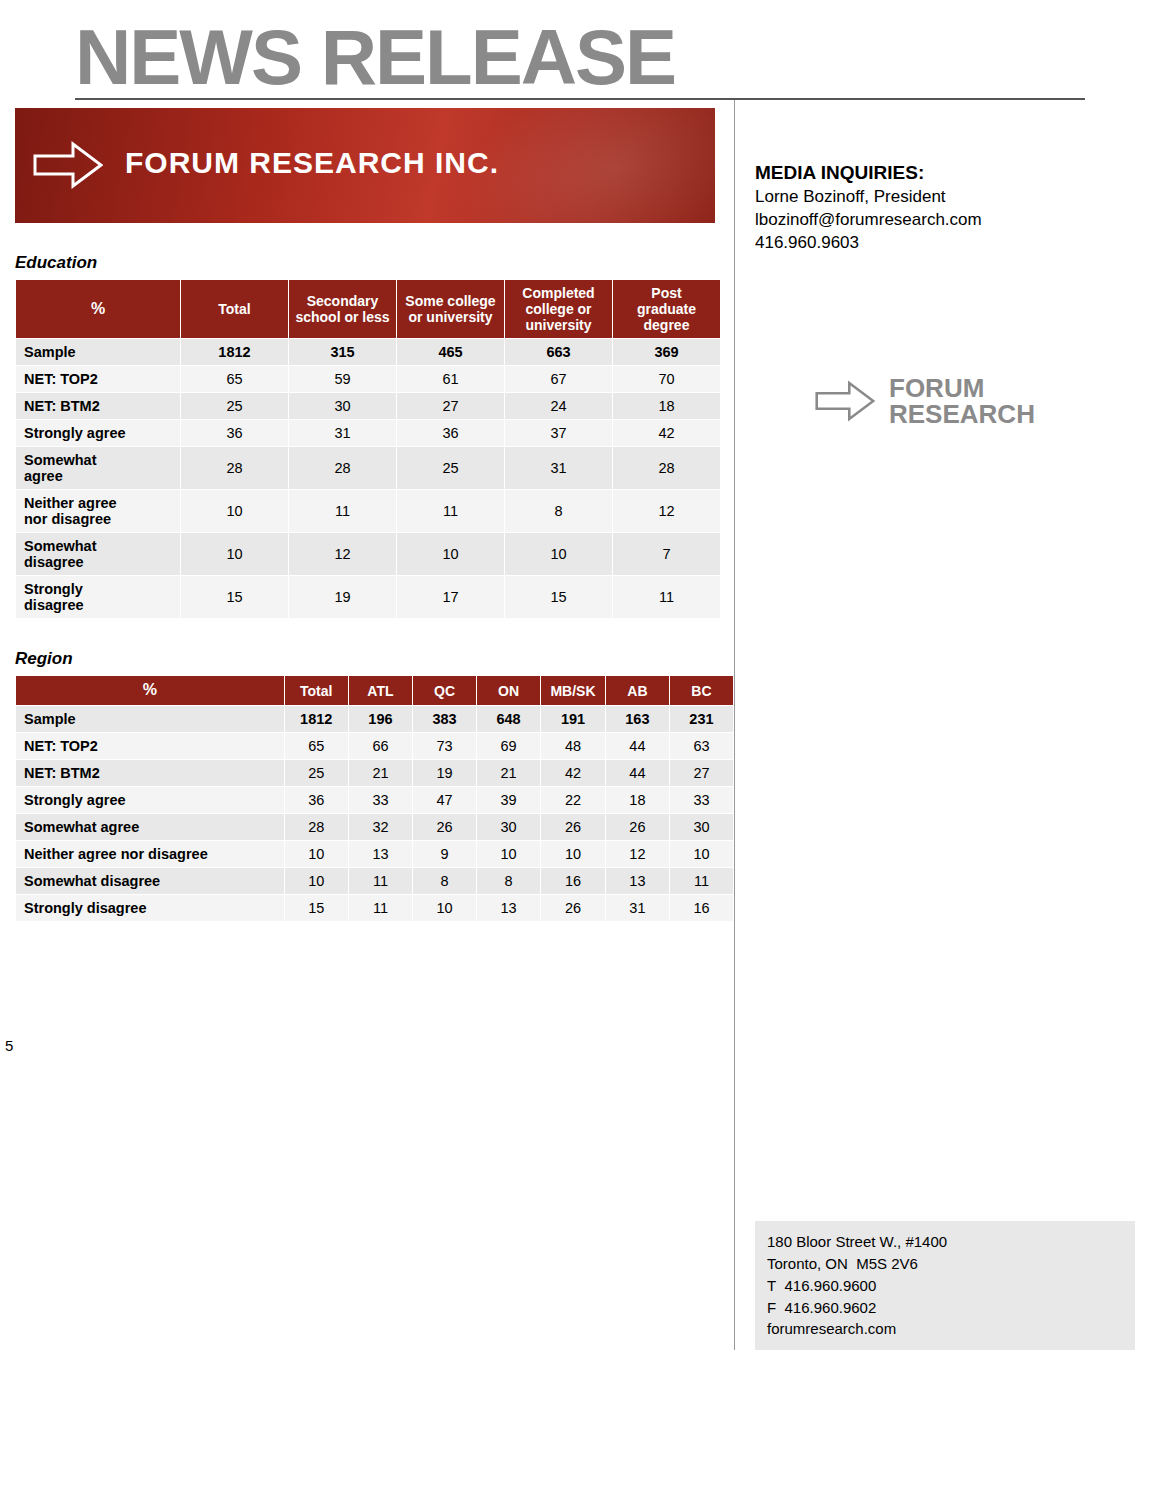NEWS RELEASE
FORUM RESEARCH INC.
Education
| % | Total | Secondary school or less | Some college or university | Completed college or university | Post graduate degree |
| --- | --- | --- | --- | --- | --- |
| Sample | 1812 | 315 | 465 | 663 | 369 |
| NET: TOP2 | 65 | 59 | 61 | 67 | 70 |
| NET: BTM2 | 25 | 30 | 27 | 24 | 18 |
| Strongly agree | 36 | 31 | 36 | 37 | 42 |
| Somewhat agree | 28 | 28 | 25 | 31 | 28 |
| Neither agree nor disagree | 10 | 11 | 11 | 8 | 12 |
| Somewhat disagree | 10 | 12 | 10 | 10 | 7 |
| Strongly disagree | 15 | 19 | 17 | 15 | 11 |
Region
| % | Total | ATL | QC | ON | MB/SK | AB | BC |
| --- | --- | --- | --- | --- | --- | --- | --- |
| Sample | 1812 | 196 | 383 | 648 | 191 | 163 | 231 |
| NET: TOP2 | 65 | 66 | 73 | 69 | 48 | 44 | 63 |
| NET: BTM2 | 25 | 21 | 19 | 21 | 42 | 44 | 27 |
| Strongly agree | 36 | 33 | 47 | 39 | 22 | 18 | 33 |
| Somewhat agree | 28 | 32 | 26 | 30 | 26 | 26 | 30 |
| Neither agree nor disagree | 10 | 13 | 9 | 10 | 10 | 12 | 10 |
| Somewhat disagree | 10 | 11 | 8 | 8 | 16 | 13 | 11 |
| Strongly disagree | 15 | 11 | 10 | 13 | 26 | 31 | 16 |
5
MEDIA INQUIRIES:
Lorne Bozinoff, President
lbozinoff@forumresearch.com
416.960.9603
FORUM
RESEARCH
180 Bloor Street W., #1400
Toronto, ON M5S 2V6
T 416.960.9600
F 416.960.9602
forumresearch.com